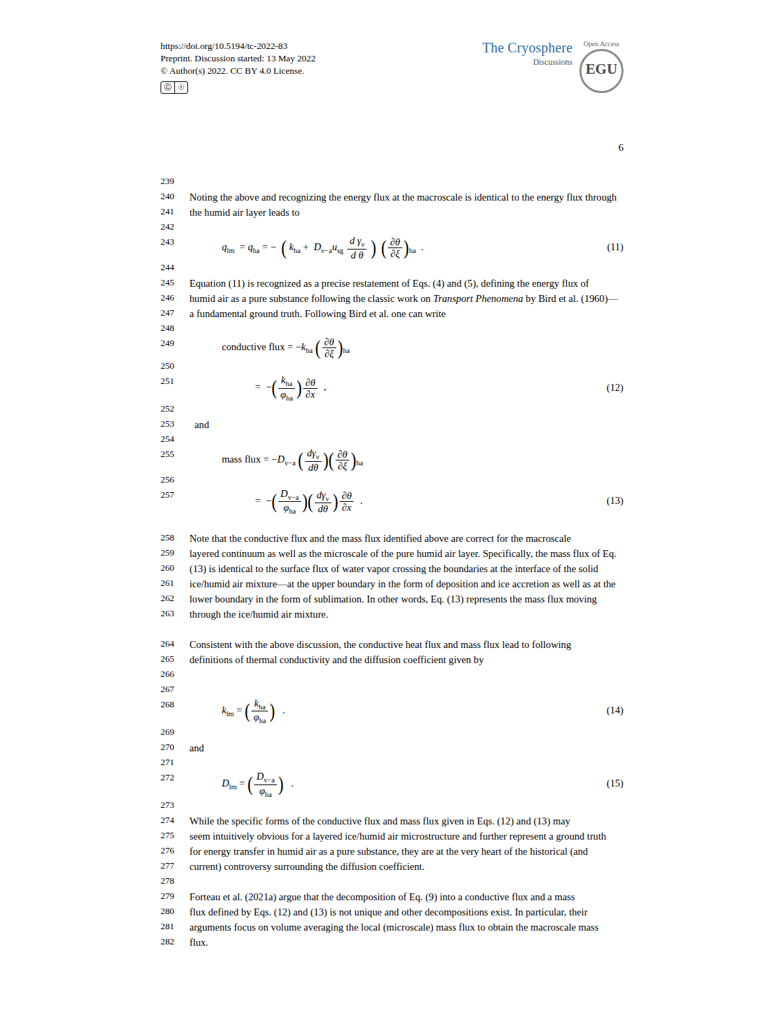https://doi.org/10.5194/tc-2022-83
Preprint. Discussion started: 13 May 2022
© Author(s) 2022. CC BY 4.0 License.
Ⓒ ☉
The Cryosphere
Discussions
Open Access
EGU
6
| 239 | |
| 240 | Noting the above and recognizing the energy flux at the macroscale is identical to the energy flux through |
| 241 | the humid air layer leads to |
| 242 | |
| 243 | q lm = q ha = − ( k ha + D v−a u sg d γ v d θ ) ( ∂ θ ∂ ξ ) ha . (11) |
| 244 | |
| 245 | Equation (11) is recognized as a precise restatement of Eqs. (4) and (5), defining the energy flux of |
| 246 | humid air as a pure substance following the classic work on Transport Phenomena by Bird et al. (1960)— |
| 247 | a fundamental ground truth. Following Bird et al. one can write |
| 248 | |
| 249 | conductive flux = − k ha ( ∂ θ ∂ ξ ) ha |
| 250 | |
| 251 | = − ( k ha φ ha ) ∂ θ ∂ x , (12) |
| 252 | |
| 253 | and |
| 254 | |
| 255 | mass flux = − D v−a ( dγ v dθ ) ( ∂ θ ∂ ξ ) ha |
| 256 | |
| 257 | = − ( D v−a φ ha ) ( dγ v dθ ) ∂ θ ∂ x . (13) |
| 258 | Note that the conductive flux and the mass flux identified above are correct for the macroscale |
| 259 | layered continuum as well as the microscale of the pure humid air layer. Specifically, the mass flux of Eq. |
| 260 | (13) is identical to the surface flux of water vapor crossing the boundaries at the interface of the solid |
| 261 | ice/humid air mixture—at the upper boundary in the form of deposition and ice accretion as well as at the |
| 262 | lower boundary in the form of sublimation. In other words, Eq. (13) represents the mass flux moving |
| 263 | through the ice/humid air mixture. |
| 264 | Consistent with the above discussion, the conductive heat flux and mass flux lead to following |
| 265 | definitions of thermal conductivity and the diffusion coefficient given by |
| 266 | |
| 267 | |
| 268 | k lm = ( k ha φ ha ) . (14) |
| 269 | |
| 270 | and |
| 271 | |
| 272 | D lm = ( D v−a φ ha ) . (15) |
| 273 | |
| 274 | While the specific forms of the conductive flux and mass flux given in Eqs. (12) and (13) may |
| 275 | seem intuitively obvious for a layered ice/humid air microstructure and further represent a ground truth |
| 276 | for energy transfer in humid air as a pure substance, they are at the very heart of the historical (and |
| 277 | current) controversy surrounding the diffusion coefficient. |
| 278 | |
| 279 | Forteau et al. (2021a) argue that the decomposition of Eq. (9) into a conductive flux and a mass |
| 280 | flux defined by Eqs. (12) and (13) is not unique and other decompositions exist. In particular, their |
| 281 | arguments focus on volume averaging the local (microscale) mass flux to obtain the macroscale mass |
| 282 | flux. |